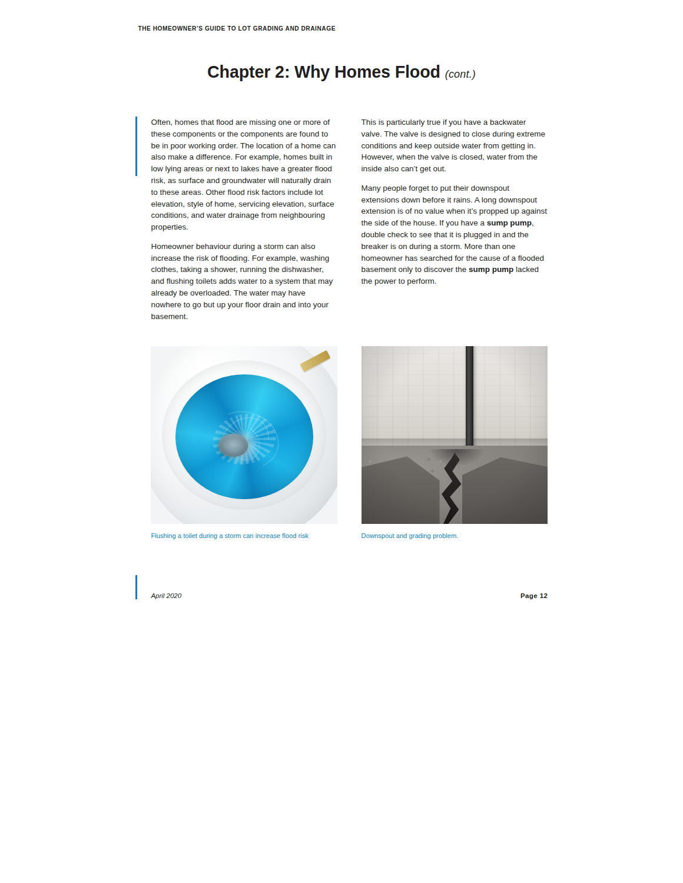The Homeowner’s Guide to Lot Grading and Drainage
Chapter 2: Why Homes Flood (cont.)
Often, homes that flood are missing one or more of these components or the components are found to be in poor working order. The location of a home can also make a difference. For example, homes built in low lying areas or next to lakes have a greater flood risk, as surface and groundwater will naturally drain to these areas. Other flood risk factors include lot elevation, style of home, servicing elevation, surface conditions, and water drainage from neighbouring properties.
Homeowner behaviour during a storm can also increase the risk of flooding. For example, washing clothes, taking a shower, running the dishwasher, and flushing toilets adds water to a system that may already be overloaded. The water may have nowhere to go but up your floor drain and into your basement.
This is particularly true if you have a backwater valve. The valve is designed to close during extreme conditions and keep outside water from getting in. However, when the valve is closed, water from the inside also can’t get out.
Many people forget to put their downspout extensions down before it rains. A long downspout extension is of no value when it’s propped up against the side of the house. If you have a sump pump, double check to see that it is plugged in and the breaker is on during a storm. More than one homeowner has searched for the cause of a flooded basement only to discover the sump pump lacked the power to perform.
Flushing a toilet during a storm can increase flood risk
Downspout and grading problem.
April 2020
Page 12